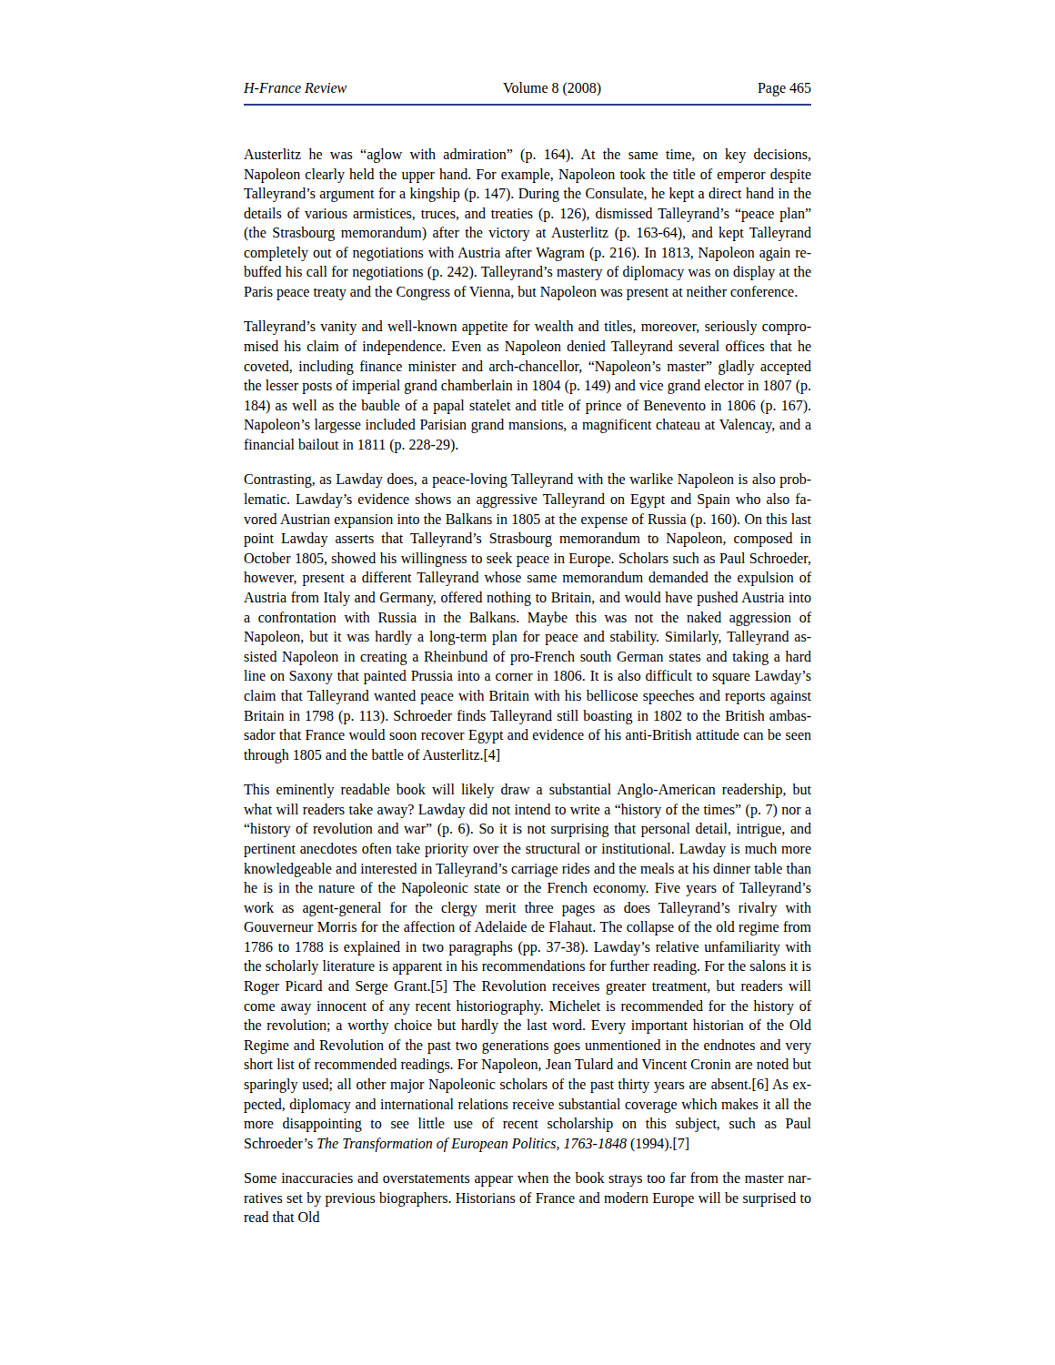H-France Review Volume 8 (2008) Page 465
Austerlitz he was “aglow with admiration” (p. 164). At the same time, on key decisions, Napoleon clearly held the upper hand. For example, Napoleon took the title of emperor despite Talleyrand’s argument for a kingship (p. 147). During the Consulate, he kept a direct hand in the details of various armistices, truces, and treaties (p. 126), dismissed Talleyrand’s “peace plan” (the Strasbourg memorandum) after the victory at Austerlitz (p. 163-64), and kept Talleyrand completely out of negotiations with Austria after Wagram (p. 216). In 1813, Napoleon again rebuffed his call for negotiations (p. 242). Talleyrand’s mastery of diplomacy was on display at the Paris peace treaty and the Congress of Vienna, but Napoleon was present at neither conference.
Talleyrand’s vanity and well-known appetite for wealth and titles, moreover, seriously compromised his claim of independence. Even as Napoleon denied Talleyrand several offices that he coveted, including finance minister and arch-chancellor, “Napoleon’s master” gladly accepted the lesser posts of imperial grand chamberlain in 1804 (p. 149) and vice grand elector in 1807 (p. 184) as well as the bauble of a papal statelet and title of prince of Benevento in 1806 (p. 167). Napoleon’s largesse included Parisian grand mansions, a magnificent chateau at Valencay, and a financial bailout in 1811 (p. 228-29).
Contrasting, as Lawday does, a peace-loving Talleyrand with the warlike Napoleon is also problematic. Lawday’s evidence shows an aggressive Talleyrand on Egypt and Spain who also favored Austrian expansion into the Balkans in 1805 at the expense of Russia (p. 160). On this last point Lawday asserts that Talleyrand’s Strasbourg memorandum to Napoleon, composed in October 1805, showed his willingness to seek peace in Europe. Scholars such as Paul Schroeder, however, present a different Talleyrand whose same memorandum demanded the expulsion of Austria from Italy and Germany, offered nothing to Britain, and would have pushed Austria into a confrontation with Russia in the Balkans. Maybe this was not the naked aggression of Napoleon, but it was hardly a long-term plan for peace and stability. Similarly, Talleyrand assisted Napoleon in creating a Rheinbund of pro-French south German states and taking a hard line on Saxony that painted Prussia into a corner in 1806. It is also difficult to square Lawday’s claim that Talleyrand wanted peace with Britain with his bellicose speeches and reports against Britain in 1798 (p. 113). Schroeder finds Talleyrand still boasting in 1802 to the British ambassador that France would soon recover Egypt and evidence of his anti-British attitude can be seen through 1805 and the battle of Austerlitz.[4]
This eminently readable book will likely draw a substantial Anglo-American readership, but what will readers take away? Lawday did not intend to write a “history of the times” (p. 7) nor a “history of revolution and war” (p. 6). So it is not surprising that personal detail, intrigue, and pertinent anecdotes often take priority over the structural or institutional. Lawday is much more knowledgeable and interested in Talleyrand’s carriage rides and the meals at his dinner table than he is in the nature of the Napoleonic state or the French economy. Five years of Talleyrand’s work as agent-general for the clergy merit three pages as does Talleyrand’s rivalry with Gouverneur Morris for the affection of Adelaide de Flahaut. The collapse of the old regime from 1786 to 1788 is explained in two paragraphs (pp. 37-38). Lawday’s relative unfamiliarity with the scholarly literature is apparent in his recommendations for further reading. For the salons it is Roger Picard and Serge Grant.[5] The Revolution receives greater treatment, but readers will come away innocent of any recent historiography. Michelet is recommended for the history of the revolution; a worthy choice but hardly the last word. Every important historian of the Old Regime and Revolution of the past two generations goes unmentioned in the endnotes and very short list of recommended readings. For Napoleon, Jean Tulard and Vincent Cronin are noted but sparingly used; all other major Napoleonic scholars of the past thirty years are absent.[6] As expected, diplomacy and international relations receive substantial coverage which makes it all the more disappointing to see little use of recent scholarship on this subject, such as Paul Schroeder’s The Transformation of European Politics, 1763-1848 (1994).[7]
Some inaccuracies and overstatements appear when the book strays too far from the master narratives set by previous biographers. Historians of France and modern Europe will be surprised to read that Old